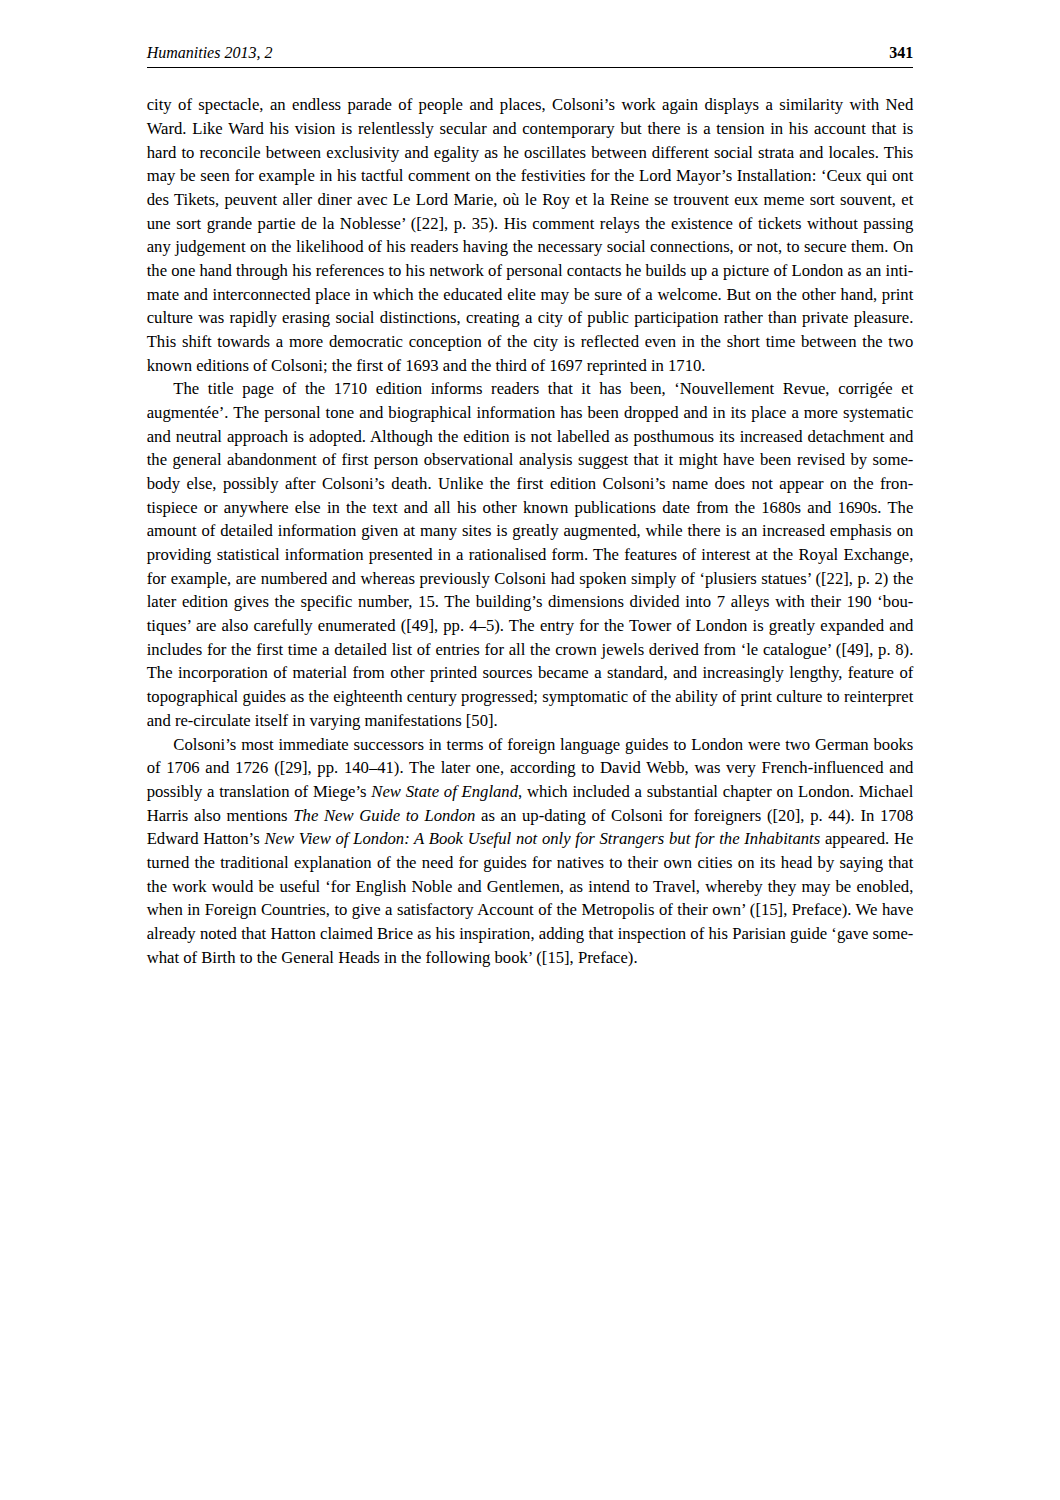Humanities 2013, 2 341
city of spectacle, an endless parade of people and places, Colsoni’s work again displays a similarity with Ned Ward. Like Ward his vision is relentlessly secular and contemporary but there is a tension in his account that is hard to reconcile between exclusivity and egality as he oscillates between different social strata and locales. This may be seen for example in his tactful comment on the festivities for the Lord Mayor’s Installation: ‘Ceux qui ont des Tikets, peuvent aller diner avec Le Lord Marie, où le Roy et la Reine se trouvent eux meme sort souvent, et une sort grande partie de la Noblesse’ ([22], p. 35). His comment relays the existence of tickets without passing any judgement on the likelihood of his readers having the necessary social connections, or not, to secure them. On the one hand through his references to his network of personal contacts he builds up a picture of London as an intimate and interconnected place in which the educated elite may be sure of a welcome. But on the other hand, print culture was rapidly erasing social distinctions, creating a city of public participation rather than private pleasure. This shift towards a more democratic conception of the city is reflected even in the short time between the two known editions of Colsoni; the first of 1693 and the third of 1697 reprinted in 1710.
The title page of the 1710 edition informs readers that it has been, ‘Nouvellement Revue, corrigée et augmentée’. The personal tone and biographical information has been dropped and in its place a more systematic and neutral approach is adopted. Although the edition is not labelled as posthumous its increased detachment and the general abandonment of first person observational analysis suggest that it might have been revised by somebody else, possibly after Colsoni’s death. Unlike the first edition Colsoni’s name does not appear on the frontispiece or anywhere else in the text and all his other known publications date from the 1680s and 1690s. The amount of detailed information given at many sites is greatly augmented, while there is an increased emphasis on providing statistical information presented in a rationalised form. The features of interest at the Royal Exchange, for example, are numbered and whereas previously Colsoni had spoken simply of ‘plusiers statues’ ([22], p. 2) the later edition gives the specific number, 15. The building’s dimensions divided into 7 alleys with their 190 ‘boutiques’ are also carefully enumerated ([49], pp. 4–5). The entry for the Tower of London is greatly expanded and includes for the first time a detailed list of entries for all the crown jewels derived from ‘le catalogue’ ([49], p. 8). The incorporation of material from other printed sources became a standard, and increasingly lengthy, feature of topographical guides as the eighteenth century progressed; symptomatic of the ability of print culture to reinterpret and re-circulate itself in varying manifestations [50].
Colsoni’s most immediate successors in terms of foreign language guides to London were two German books of 1706 and 1726 ([29], pp. 140–41). The later one, according to David Webb, was very French-influenced and possibly a translation of Miege’s New State of England, which included a substantial chapter on London. Michael Harris also mentions The New Guide to London as an up-dating of Colsoni for foreigners ([20], p. 44). In 1708 Edward Hatton’s New View of London: A Book Useful not only for Strangers but for the Inhabitants appeared. He turned the traditional explanation of the need for guides for natives to their own cities on its head by saying that the work would be useful ‘for English Noble and Gentlemen, as intend to Travel, whereby they may be enobled, when in Foreign Countries, to give a satisfactory Account of the Metropolis of their own’ ([15], Preface). We have already noted that Hatton claimed Brice as his inspiration, adding that inspection of his Parisian guide ‘gave somewhat of Birth to the General Heads in the following book’ ([15], Preface).